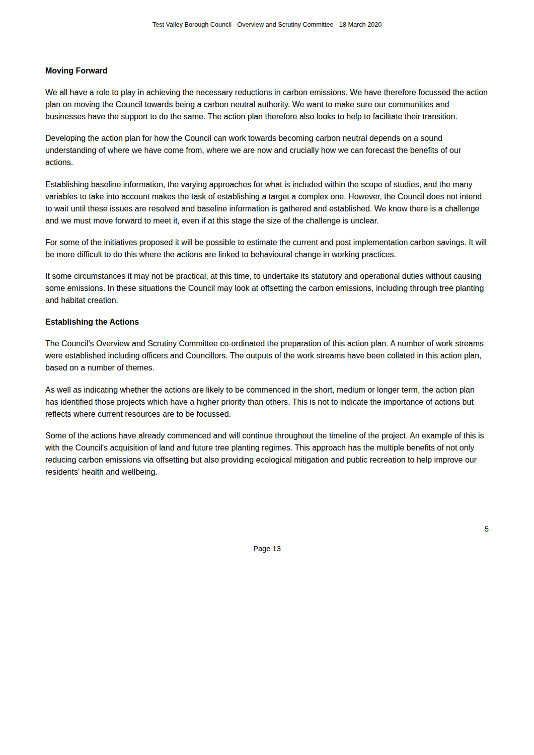Test Valley Borough Council - Overview and Scrutiny Committee - 18 March 2020
Moving Forward
We all have a role to play in achieving the necessary reductions in carbon emissions. We have therefore focussed the action plan on moving the Council towards being a carbon neutral authority. We want to make sure our communities and businesses have the support to do the same. The action plan therefore also looks to help to facilitate their transition.
Developing the action plan for how the Council can work towards becoming carbon neutral depends on a sound understanding of where we have come from, where we are now and crucially how we can forecast the benefits of our actions.
Establishing baseline information, the varying approaches for what is included within the scope of studies, and the many variables to take into account makes the task of establishing a target a complex one. However, the Council does not intend to wait until these issues are resolved and baseline information is gathered and established. We know there is a challenge and we must move forward to meet it, even if at this stage the size of the challenge is unclear.
For some of the initiatives proposed it will be possible to estimate the current and post implementation carbon savings. It will be more difficult to do this where the actions are linked to behavioural change in working practices.
It some circumstances it may not be practical, at this time, to undertake its statutory and operational duties without causing some emissions. In these situations the Council may look at offsetting the carbon emissions, including through tree planting and habitat creation.
Establishing the Actions
The Council's Overview and Scrutiny Committee co-ordinated the preparation of this action plan. A number of work streams were established including officers and Councillors. The outputs of the work streams have been collated in this action plan, based on a number of themes.
As well as indicating whether the actions are likely to be commenced in the short, medium or longer term, the action plan has identified those projects which have a higher priority than others. This is not to indicate the importance of actions but reflects where current resources are to be focussed.
Some of the actions have already commenced and will continue throughout the timeline of the project. An example of this is with the Council's acquisition of land and future tree planting regimes. This approach has the multiple benefits of not only reducing carbon emissions via offsetting but also providing ecological mitigation and public recreation to help improve our residents' health and wellbeing.
5
Page 13